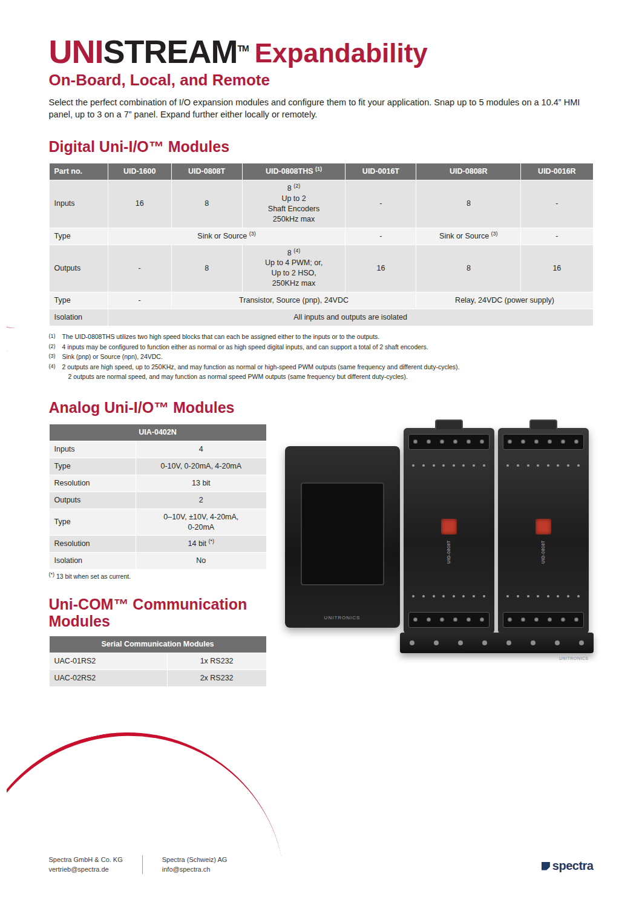UNI STREAM TM
Expandability
On-Board, Local, and Remote
Select the perfect combination of I/O expansion modules and configure them to fit your application. Snap up to 5 modules on a 10.4” HMI panel, up to 3 on a 7” panel. Expand further either locally or remotely.
Digital Uni-I/O™ Modules
| Part no. | UID-1600 | UID-0808T | UID-0808THS (1) | UID-0016T | UID-0808R | UID-0016R |
| --- | --- | --- | --- | --- | --- | --- |
| Inputs | 16 | 8 | 8 (2) Up to 2 Shaft Encoders 250kHz max | - | 8 | - |
| Type | Sink or Source (3) | - | Sink or Source (3) | - |
| Outputs | - | 8 | 8 (4) Up to 4 PWM; or, Up to 2 HSO, 250KHz max | 16 | 8 | 16 |
| Type | - | Transistor, Source (pnp), 24VDC | Relay, 24VDC (power supply) |
| Isolation | All inputs and outputs are isolated |
(1) The UID-0808THS utilizes two high speed blocks that can each be assigned either to the inputs or to the outputs.
(2) 4 inputs may be configured to function either as normal or as high speed digital inputs, and can support a total of 2 shaft encoders.
(3) Sink (pnp) or Source (npn), 24VDC.
(4) 2 outputs are high speed, up to 250KHz, and may function as normal or high-speed PWM outputs (same frequency and different duty-cycles). 2 outputs are normal speed, and may function as normal speed PWM outputs (same frequency but different duty-cycles).
Analog Uni-I/O™ Modules
| UIA-0402N |
| --- |
| Inputs | 4 |
| Type | 0-10V, 0-20mA, 4-20mA |
| Resolution | 13 bit |
| Outputs | 2 |
| Type | 0–10V, ±10V, 4-20mA, 0-20mA |
| Resolution | 14 bit (*) |
| Isolation | No |
(*) 13 bit when set as current.
Uni-COM™ Communication
Modules
| Serial Communication Modules |
| --- |
| UAC-01RS2 | 1x RS232 |
| UAC-02RS2 | 2x RS232 |
UNITRONICS
UID-0808T
UID-0808T
UNITRONICS
Spectra GmbH & Co. KG
vertrieb@spectra.de
Spectra (Schweiz) AG
info@spectra.ch
spectra